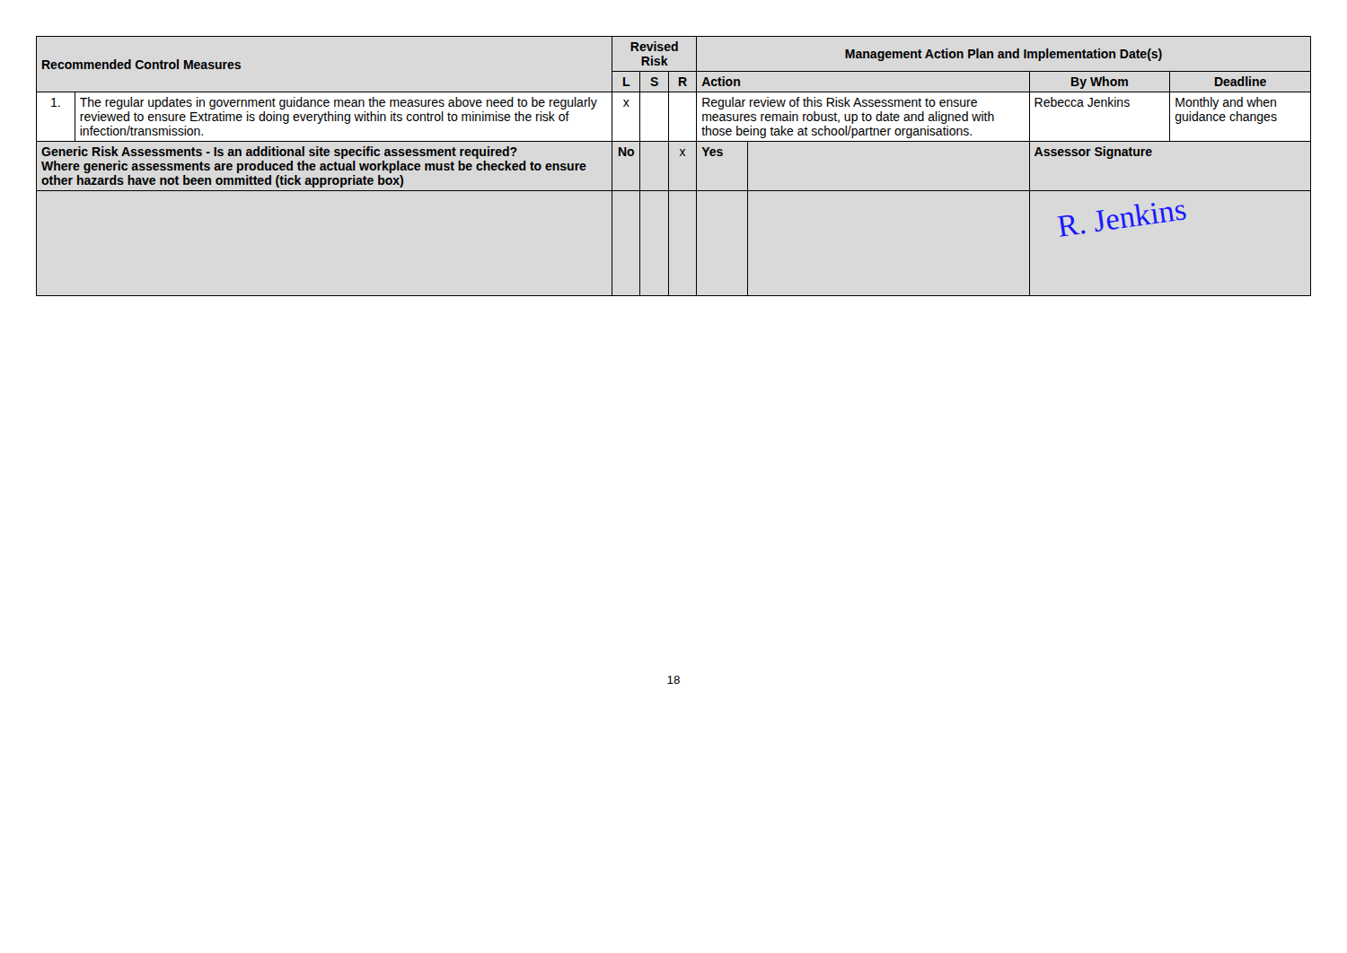| Recommended Control Measures | Revised Risk | Management Action Plan and Implementation Date(s) |
| L | S | R | Action | By Whom | Deadline |
| 1. | The regular updates in government guidance mean the measures above need to be regularly reviewed to ensure Extratime is doing everything within its control to minimise the risk of infection/transmission. | x | | | Regular review of this Risk Assessment to ensure measures remain robust, up to date and aligned with those being take at school/partner organisations. | Rebecca Jenkins | Monthly and when guidance changes |
| Generic Risk Assessments - Is an additional site specific assessment required? Where generic assessments are produced the actual workplace must be checked to ensure other hazards have not been ommitted (tick appropriate box) | No | | x | Yes | | Assessor Signature |
| | | | | | | R. Jenkins |
18